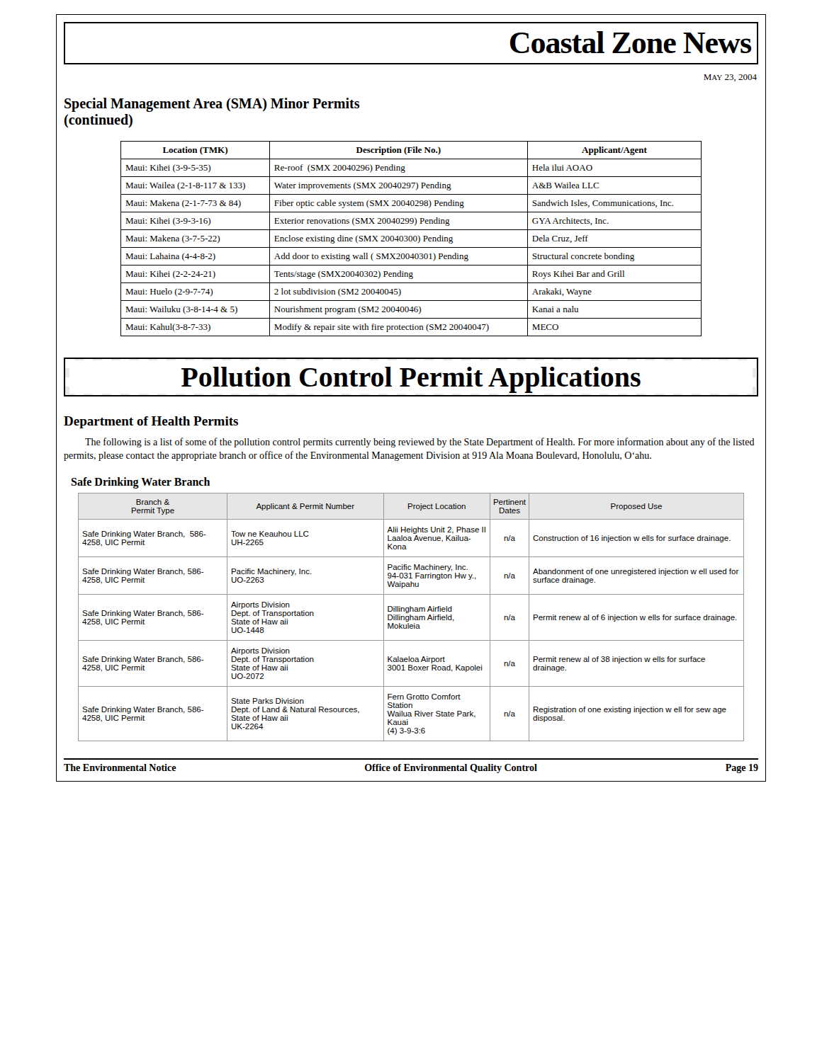Coastal Zone News
MAY 23, 2004
Special Management Area (SMA) Minor Permits (continued)
| Location (TMK) | Description (File No.) | Applicant/Agent |
| --- | --- | --- |
| Maui: Kihei (3-9-5-35) | Re-roof (SMX 20040296) Pending | Hela ilui AOAO |
| Maui: Wailea (2-1-8-117 & 133) | Water improvements (SMX 20040297) Pending | A&B Wailea LLC |
| Maui: Makena (2-1-7-73 & 84) | Fiber optic cable system (SMX 20040298) Pending | Sandwich Isles, Communications, Inc. |
| Maui: Kihei (3-9-3-16) | Exterior renovations (SMX 20040299) Pending | GYA Architects, Inc. |
| Maui: Makena (3-7-5-22) | Enclose existing dine (SMX 20040300) Pending | Dela Cruz, Jeff |
| Maui: Lahaina (4-4-8-2) | Add door to existing wall ( SMX20040301) Pending | Structural concrete bonding |
| Maui: Kihei (2-2-24-21) | Tents/stage (SMX20040302) Pending | Roys Kihei Bar and Grill |
| Maui: Huelo (2-9-7-74) | 2 lot subdivision (SM2 20040045) | Arakaki, Wayne |
| Maui: Wailuku (3-8-14-4 & 5) | Nourishment program (SM2 20040046) | Kanai a nalu |
| Maui: Kahul(3-8-7-33) | Modify & repair site with fire protection (SM2 20040047) | MECO |
Pollution Control Permit Applications
Department of Health Permits
The following is a list of some of the pollution control permits currently being reviewed by the State Department of Health. For more information about any of the listed permits, please contact the appropriate branch or office of the Environmental Management Division at 919 Ala Moana Boulevard, Honolulu, Oʻahu.
Safe Drinking Water Branch
| Branch & Permit Type | Applicant & Permit Number | Project Location | Pertinent Dates | Proposed Use |
| --- | --- | --- | --- | --- |
| Safe Drinking Water Branch, 586-4258, UIC Permit | Tow ne Keauhou LLC UH-2265 | Alii Heights Unit 2, Phase II Laaloa Avenue, Kailua-Kona | n/a | Construction of 16 injection w ells for surface drainage. |
| Safe Drinking Water Branch, 586-4258, UIC Permit | Pacific Machinery, Inc. UO-2263 | Pacific Machinery, Inc. 94-031 Farrington Hw y., Waipahu | n/a | Abandonment of one unregistered injection w ell used for surface drainage. |
| Safe Drinking Water Branch, 586-4258, UIC Permit | Airports Division Dept. of Transportation State of Haw aii UO-1448 | Dillingham Airfield Dillingham Airfield, Mokuleia | n/a | Permit renew al of 6 injection w ells for surface drainage. |
| Safe Drinking Water Branch, 586-4258, UIC Permit | Airports Division Dept. of Transportation State of Haw aii UO-2072 | Kalaeloa Airport 3001 Boxer Road, Kapolei | n/a | Permit renew al of 38 injection w ells for surface drainage. |
| Safe Drinking Water Branch, 586-4258, UIC Permit | State Parks Division Dept. of Land & Natural Resources, State of Haw aii UK-2264 | Fern Grotto Comfort Station Wailua River State Park, Kauai (4) 3-9-3:6 | n/a | Registration of one existing injection w ell for sew age disposal. |
The Environmental Notice Office of Environmental Quality Control Page 19